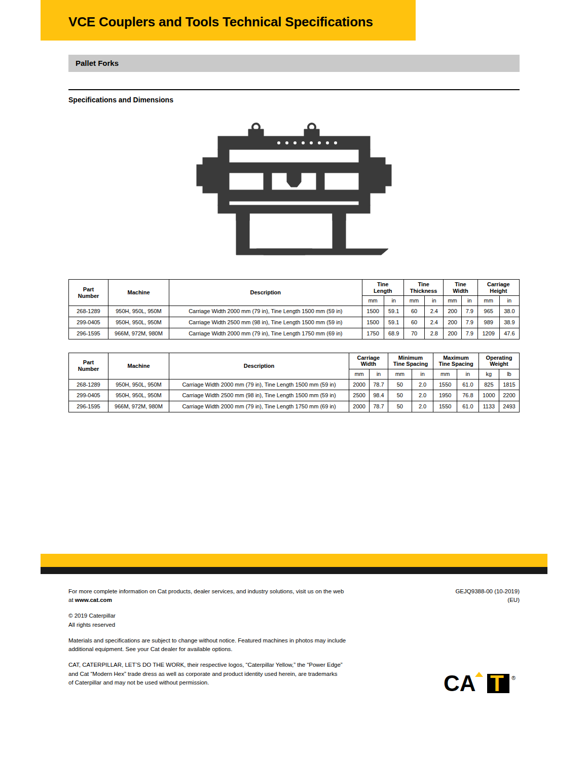VCE Couplers and Tools Technical Specifications
Pallet Forks
Specifications and Dimensions
| Part Number | Machine | Description | Tine Length | Tine Thickness | Tine Width | Carriage Height |
| --- | --- | --- | --- | --- | --- | --- |
| mm | in | mm | in | mm | in | mm | in |
| 268-1289 | 950H, 950L, 950M | Carriage Width 2000 mm (79 in), Tine Length 1500 mm (59 in) | 1500 | 59.1 | 60 | 2.4 | 200 | 7.9 | 965 | 38.0 |
| 299-0405 | 950H, 950L, 950M | Carriage Width 2500 mm (98 in), Tine Length 1500 mm (59 in) | 1500 | 59.1 | 60 | 2.4 | 200 | 7.9 | 989 | 38.9 |
| 296-1595 | 966M, 972M, 980M | Carriage Width 2000 mm (79 in), Tine Length 1750 mm (69 in) | 1750 | 68.9 | 70 | 2.8 | 200 | 7.9 | 1209 | 47.6 |
| Part Number | Machine | Description | Carriage Width | Minimum Tine Spacing | Maximum Tine Spacing | Operating Weight |
| --- | --- | --- | --- | --- | --- | --- |
| mm | in | mm | in | mm | in | kg | lb |
| 268-1289 | 950H, 950L, 950M | Carriage Width 2000 mm (79 in), Tine Length 1500 mm (59 in) | 2000 | 78.7 | 50 | 2.0 | 1550 | 61.0 | 825 | 1815 |
| 299-0405 | 950H, 950L, 950M | Carriage Width 2500 mm (98 in), Tine Length 1500 mm (59 in) | 2500 | 98.4 | 50 | 2.0 | 1950 | 76.8 | 1000 | 2200 |
| 296-1595 | 966M, 972M, 980M | Carriage Width 2000 mm (79 in), Tine Length 1750 mm (69 in) | 2000 | 78.7 | 50 | 2.0 | 1550 | 61.0 | 1133 | 2493 |
GEJQ9388-00 (10-2019)
(EU)
For more complete information on Cat products, dealer services, and industry solutions, visit us on the web
at www.cat.com
© 2019 Caterpillar
All rights reserved
Materials and specifications are subject to change without notice. Featured machines in photos may include
additional equipment. See your Cat dealer for available options.
CAT, CATERPILLAR, LET’S DO THE WORK, their respective logos, “Caterpillar Yellow,” the “Power Edge”
and Cat “Modern Hex” trade dress as well as corporate and product identity used herein, are trademarks
of Caterpillar and may not be used without permission.
CA T ®